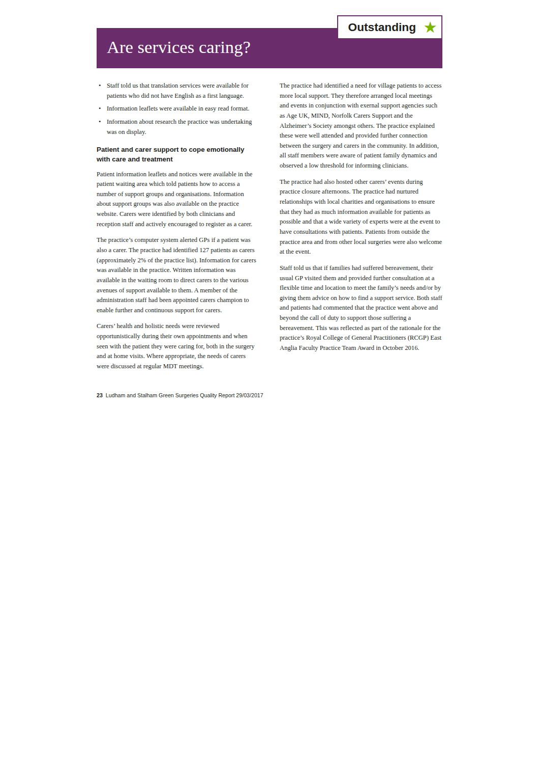Outstanding★
Are services caring?
Staff told us that translation services were available for patients who did not have English as a first language.
Information leaflets were available in easy read format.
Information about research the practice was undertaking was on display.
Patient and carer support to cope emotionally with care and treatment
Patient information leaflets and notices were available in the patient waiting area which told patients how to access a number of support groups and organisations. Information about support groups was also available on the practice website. Carers were identified by both clinicians and reception staff and actively encouraged to register as a carer.
The practice’s computer system alerted GPs if a patient was also a carer. The practice had identified 127 patients as carers (approximately 2% of the practice list). Information for carers was available in the practice. Written information was available in the waiting room to direct carers to the various avenues of support available to them. A member of the administration staff had been appointed carers champion to enable further and continuous support for carers.
Carers’ health and holistic needs were reviewed opportunistically during their own appointments and when seen with the patient they were caring for, both in the surgery and at home visits. Where appropriate, the needs of carers were discussed at regular MDT meetings.
The practice had identified a need for village patients to access more local support. They therefore arranged local meetings and events in conjunction with exernal support agencies such as Age UK, MIND, Norfolk Carers Support and the Alzheimer’s Society amongst others. The practice explained these were well attended and provided further connection between the surgery and carers in the community. In addition, all staff members were aware of patient family dynamics and observed a low threshold for informing clinicians.
The practice had also hosted other carers’ events during practice closure afternoons. The practice had nurtured relationships with local charities and organisations to ensure that they had as much information available for patients as possible and that a wide variety of experts were at the event to have consultations with patients. Patients from outside the practice area and from other local surgeries were also welcome at the event.
Staff told us that if families had suffered bereavement, their usual GP visited them and provided further consultation at a flexible time and location to meet the family’s needs and/or by giving them advice on how to find a support service. Both staff and patients had commented that the practice went above and beyond the call of duty to support those suffering a bereavement. This was reflected as part of the rationale for the practice’s Royal College of General Practitioners (RCGP) East Anglia Faculty Practice Team Award in October 2016.
23 Ludham and Stalham Green Surgeries Quality Report 29/03/2017